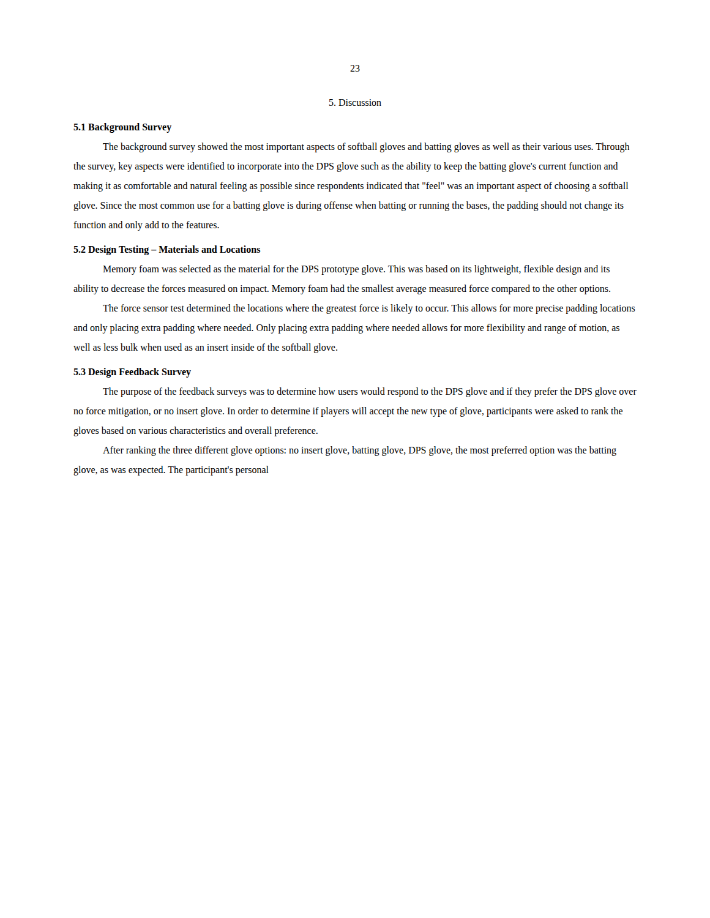23
5. Discussion
5.1 Background Survey
The background survey showed the most important aspects of softball gloves and batting gloves as well as their various uses. Through the survey, key aspects were identified to incorporate into the DPS glove such as the ability to keep the batting glove's current function and making it as comfortable and natural feeling as possible since respondents indicated that "feel" was an important aspect of choosing a softball glove. Since the most common use for a batting glove is during offense when batting or running the bases, the padding should not change its function and only add to the features.
5.2 Design Testing – Materials and Locations
Memory foam was selected as the material for the DPS prototype glove. This was based on its lightweight, flexible design and its ability to decrease the forces measured on impact. Memory foam had the smallest average measured force compared to the other options.
The force sensor test determined the locations where the greatest force is likely to occur. This allows for more precise padding locations and only placing extra padding where needed. Only placing extra padding where needed allows for more flexibility and range of motion, as well as less bulk when used as an insert inside of the softball glove.
5.3 Design Feedback Survey
The purpose of the feedback surveys was to determine how users would respond to the DPS glove and if they prefer the DPS glove over no force mitigation, or no insert glove. In order to determine if players will accept the new type of glove, participants were asked to rank the gloves based on various characteristics and overall preference.
After ranking the three different glove options: no insert glove, batting glove, DPS glove, the most preferred option was the batting glove, as was expected. The participant's personal